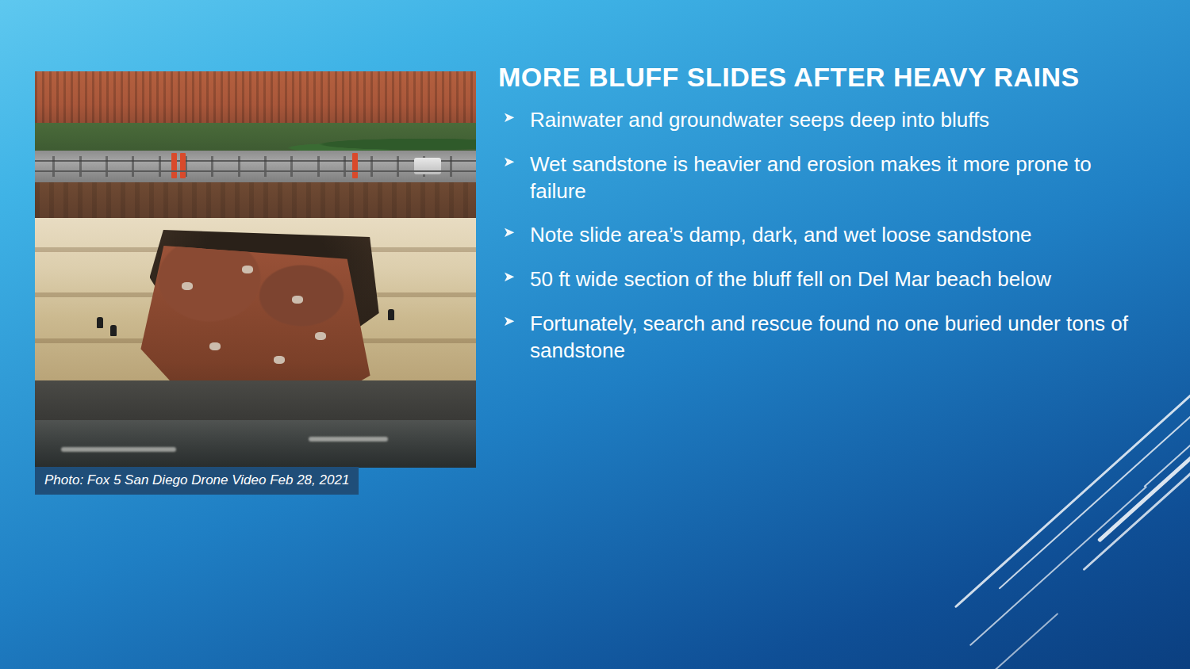Photo: Fox 5 San Diego Drone Video Feb 28, 2021
More Bluff Slides After Heavy Rains
Rainwater and groundwater seeps deep into bluffs
Wet sandstone is heavier and erosion makes it more prone to failure
Note slide area’s damp, dark, and wet loose sandstone
50 ft wide section of the bluff fell on Del Mar beach below
Fortunately, search and rescue found no one buried under tons of sandstone